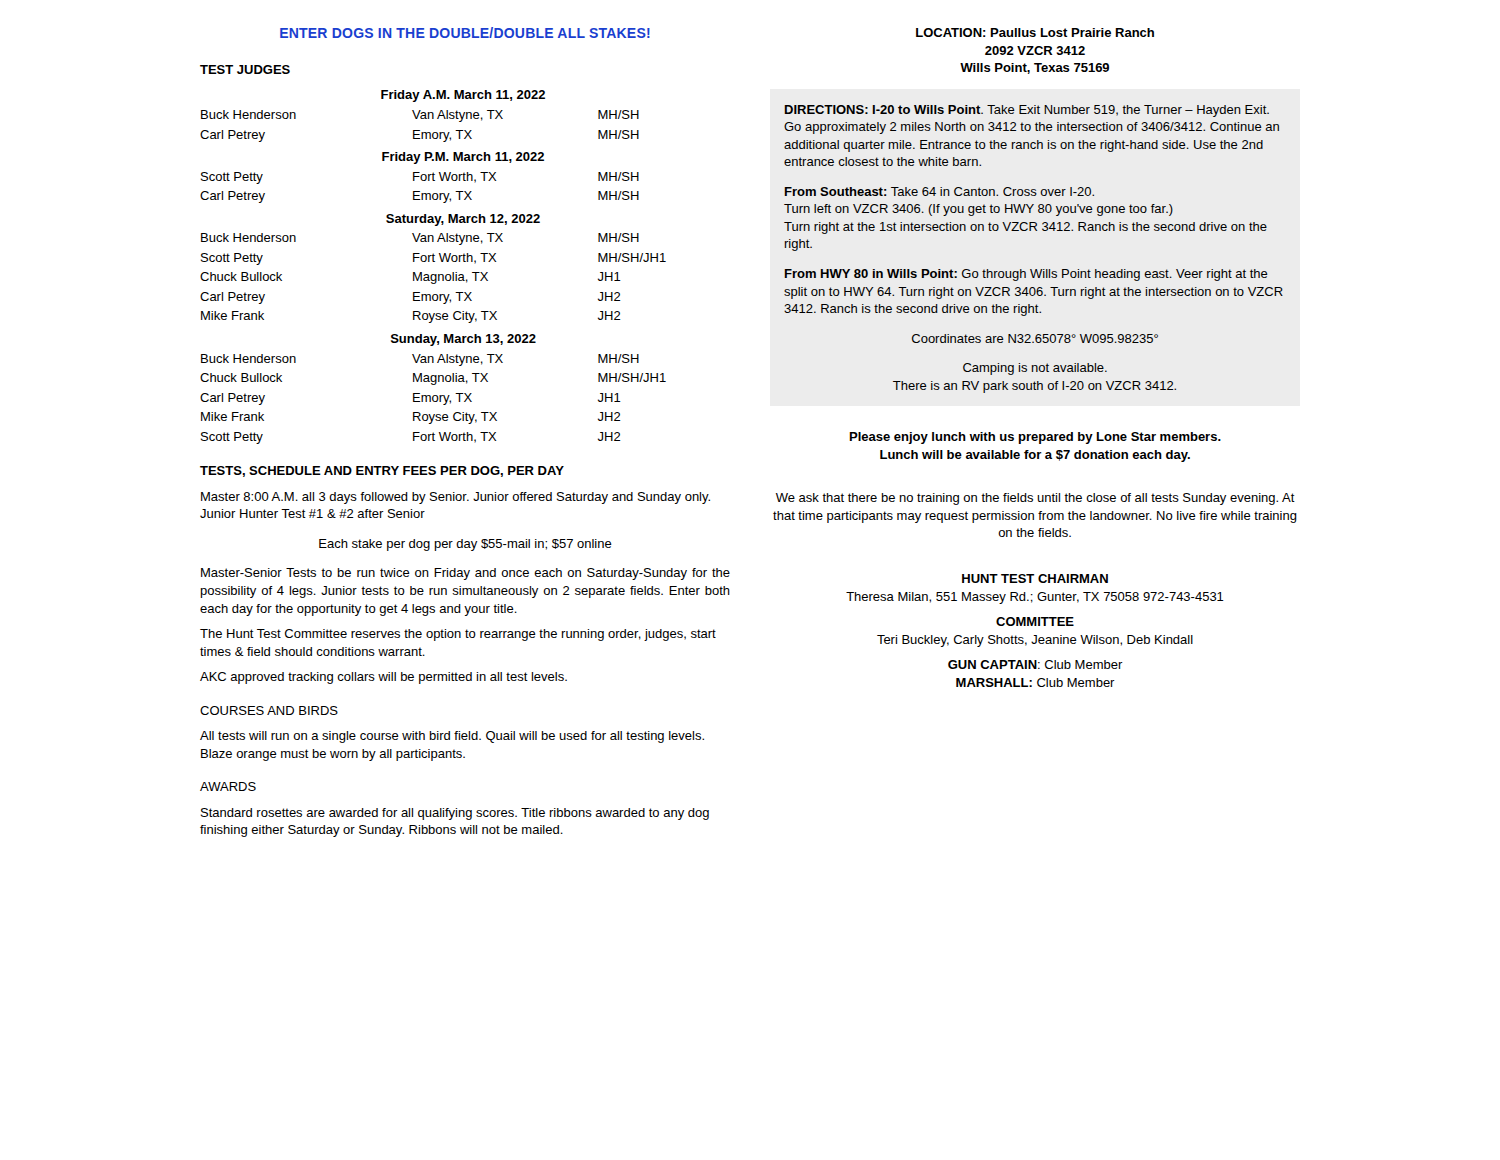ENTER DOGS IN THE DOUBLE/DOUBLE ALL STAKES!
TEST JUDGES
| Friday A.M. March 11, 2022 |
| Buck Henderson | Van Alstyne, TX | MH/SH |
| Carl Petrey | Emory, TX | MH/SH |
| Friday P.M. March 11, 2022 |
| Scott Petty | Fort Worth, TX | MH/SH |
| Carl Petrey | Emory, TX | MH/SH |
| Saturday, March 12, 2022 |
| Buck Henderson | Van Alstyne, TX | MH/SH |
| Scott Petty | Fort Worth, TX | MH/SH/JH1 |
| Chuck Bullock | Magnolia, TX | JH1 |
| Carl Petrey | Emory, TX | JH2 |
| Mike Frank | Royse City, TX | JH2 |
| Sunday, March 13, 2022 |
| Buck Henderson | Van Alstyne, TX | MH/SH |
| Chuck Bullock | Magnolia, TX | MH/SH/JH1 |
| Carl Petrey | Emory, TX | JH1 |
| Mike Frank | Royse City, TX | JH2 |
| Scott Petty | Fort Worth, TX | JH2 |
TESTS, SCHEDULE AND ENTRY FEES PER DOG, PER DAY
Master 8:00 A.M. all 3 days followed by Senior. Junior offered Saturday and Sunday only. Junior Hunter Test #1 & #2 after Senior
Each stake per dog per day $55-mail in; $57 online
Master-Senior Tests to be run twice on Friday and once each on Saturday-Sunday for the possibility of 4 legs. Junior tests to be run simultaneously on 2 separate fields. Enter both each day for the opportunity to get 4 legs and your title.
The Hunt Test Committee reserves the option to rearrange the running order, judges, start times & field should conditions warrant.
AKC approved tracking collars will be permitted in all test levels.
COURSES AND BIRDS
All tests will run on a single course with bird field. Quail will be used for all testing levels. Blaze orange must be worn by all participants.
AWARDS
Standard rosettes are awarded for all qualifying scores. Title ribbons awarded to any dog finishing either Saturday or Sunday. Ribbons will not be mailed.
LOCATION: Paullus Lost Prairie Ranch
2092 VZCR 3412
Wills Point, Texas 75169
DIRECTIONS: I-20 to Wills Point. Take Exit Number 519, the Turner – Hayden Exit. Go approximately 2 miles North on 3412 to the intersection of 3406/3412. Continue an additional quarter mile. Entrance to the ranch is on the right-hand side. Use the 2nd entrance closest to the white barn.
From Southeast: Take 64 in Canton. Cross over I-20.
Turn left on VZCR 3406. (If you get to HWY 80 you've gone too far.)
Turn right at the 1st intersection on to VZCR 3412. Ranch is the second drive on the right.
From HWY 80 in Wills Point: Go through Wills Point heading east. Veer right at the split on to HWY 64. Turn right on VZCR 3406. Turn right at the intersection on to VZCR 3412. Ranch is the second drive on the right.
Coordinates are N32.65078° W095.98235°
Camping is not available.
There is an RV park south of I-20 on VZCR 3412.
Please enjoy lunch with us prepared by Lone Star members.
Lunch will be available for a $7 donation each day.
We ask that there be no training on the fields until the close of all tests Sunday evening. At that time participants may request permission from the landowner. No live fire while training on the fields.
HUNT TEST CHAIRMAN
Theresa Milan, 551 Massey Rd.; Gunter, TX 75058 972-743-4531
COMMITTEE
Teri Buckley, Carly Shotts, Jeanine Wilson, Deb Kindall
GUN CAPTAIN: Club Member
MARSHALL: Club Member